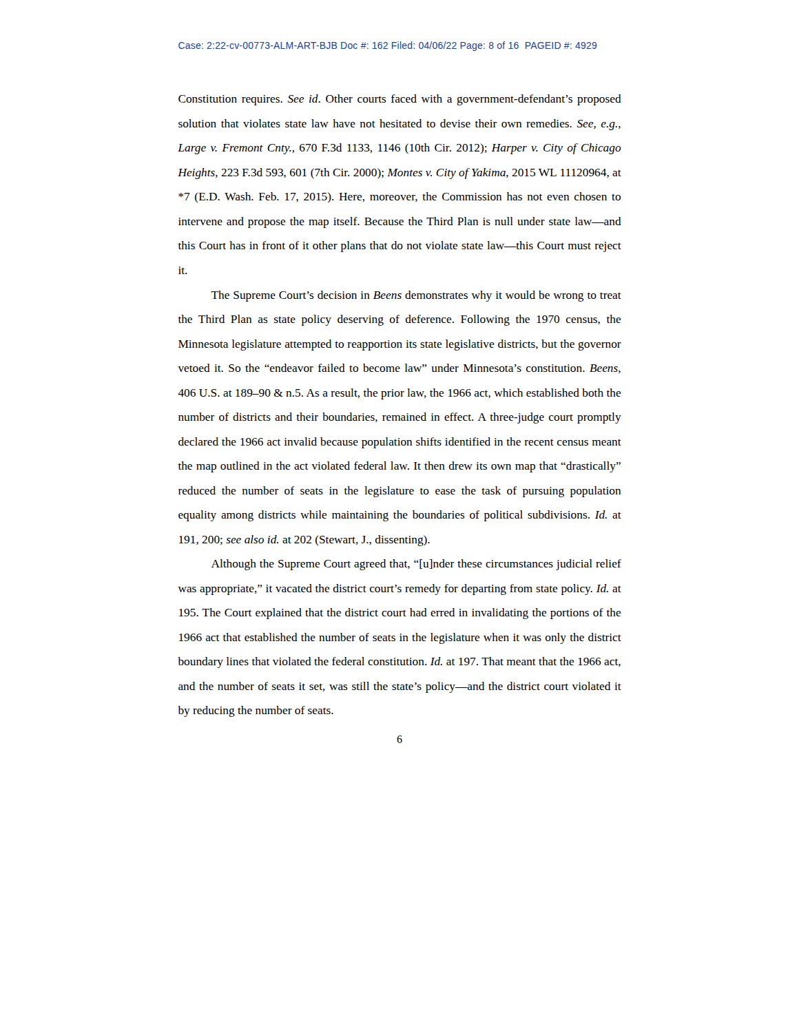Case: 2:22-cv-00773-ALM-ART-BJB Doc #: 162 Filed: 04/06/22 Page: 8 of 16 PAGEID #: 4929
Constitution requires. See id. Other courts faced with a government-defendant’s proposed solution that violates state law have not hesitated to devise their own remedies. See, e.g., Large v. Fremont Cnty., 670 F.3d 1133, 1146 (10th Cir. 2012); Harper v. City of Chicago Heights, 223 F.3d 593, 601 (7th Cir. 2000); Montes v. City of Yakima, 2015 WL 11120964, at *7 (E.D. Wash. Feb. 17, 2015). Here, moreover, the Commission has not even chosen to intervene and propose the map itself. Because the Third Plan is null under state law—and this Court has in front of it other plans that do not violate state law—this Court must reject it.
The Supreme Court’s decision in Beens demonstrates why it would be wrong to treat the Third Plan as state policy deserving of deference. Following the 1970 census, the Minnesota legislature attempted to reapportion its state legislative districts, but the governor vetoed it. So the “endeavor failed to become law” under Minnesota’s constitution. Beens, 406 U.S. at 189–90 & n.5. As a result, the prior law, the 1966 act, which established both the number of districts and their boundaries, remained in effect. A three-judge court promptly declared the 1966 act invalid because population shifts identified in the recent census meant the map outlined in the act violated federal law. It then drew its own map that “drastically” reduced the number of seats in the legislature to ease the task of pursuing population equality among districts while maintaining the boundaries of political subdivisions. Id. at 191, 200; see also id. at 202 (Stewart, J., dissenting).
Although the Supreme Court agreed that, “[u]nder these circumstances judicial relief was appropriate,” it vacated the district court’s remedy for departing from state policy. Id. at 195. The Court explained that the district court had erred in invalidating the portions of the 1966 act that established the number of seats in the legislature when it was only the district boundary lines that violated the federal constitution. Id. at 197. That meant that the 1966 act, and the number of seats it set, was still the state’s policy—and the district court violated it by reducing the number of seats.
6